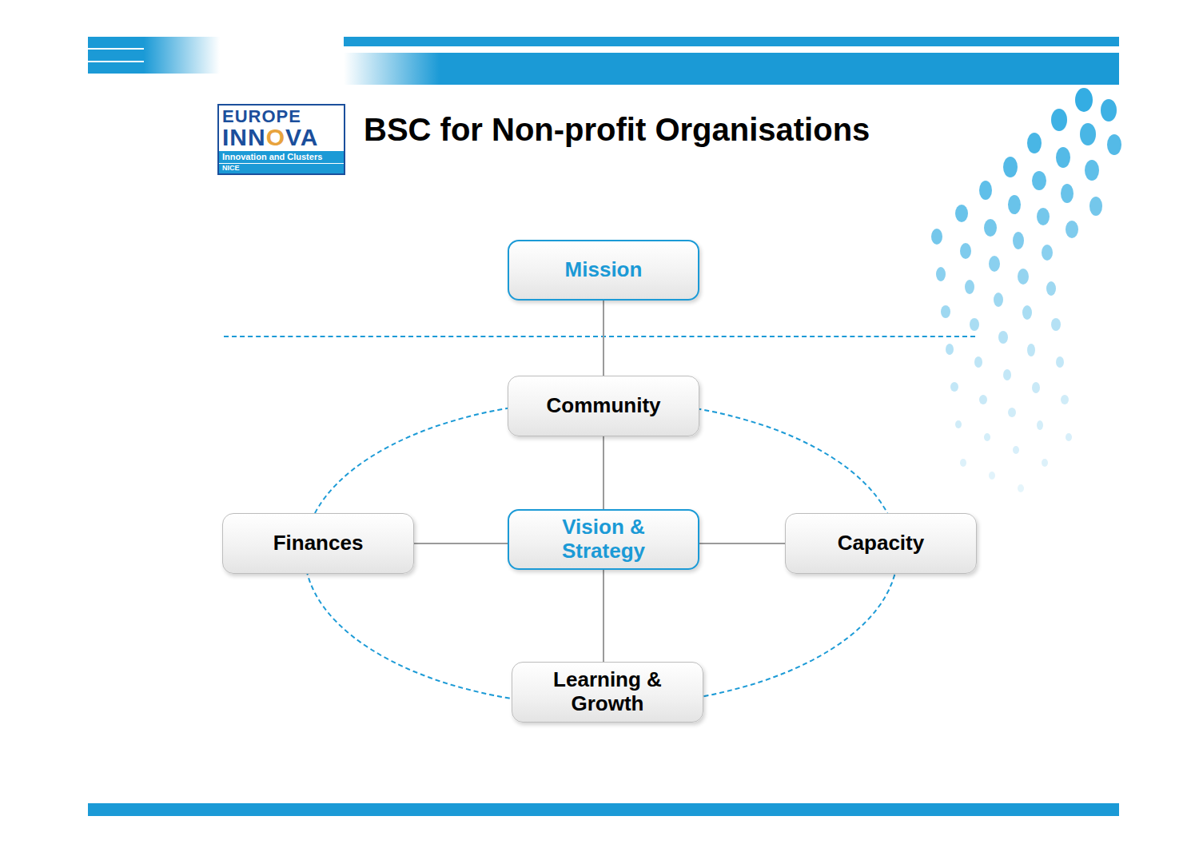EUROPE
INNOVA
Innovation and Clusters
NICE
BSC for Non-profit Organisations
Mission
Community
Vision &Strategy
Finances
Capacity
Learning &Growth